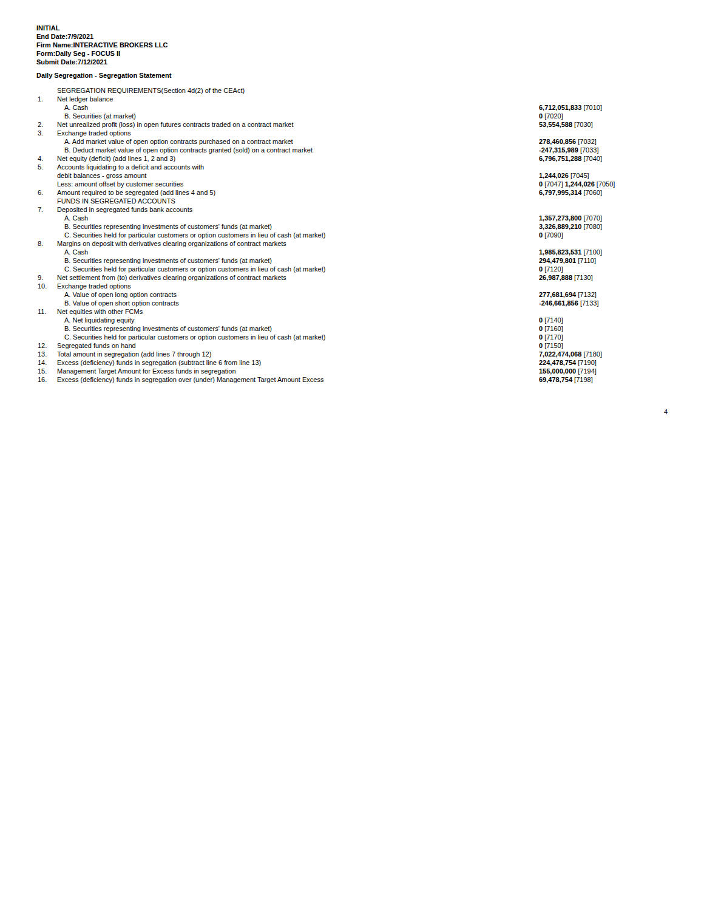INITIAL
End Date:7/9/2021
Firm Name:INTERACTIVE BROKERS LLC
Form:Daily Seg - FOCUS II
Submit Date:7/12/2021
Daily Segregation - Segregation Statement
| | SEGREGATION REQUIREMENTS(Section 4d(2) of the CEAct) | |
| 1. | Net ledger balance | |
| | A. Cash | 6,712,051,833 [7010] |
| | B. Securities (at market) | 0 [7020] |
| 2. | Net unrealized profit (loss) in open futures contracts traded on a contract market | 53,554,588 [7030] |
| 3. | Exchange traded options | |
| | A. Add market value of open option contracts purchased on a contract market | 278,460,856 [7032] |
| | B. Deduct market value of open option contracts granted (sold) on a contract market | -247,315,989 [7033] |
| 4. | Net equity (deficit) (add lines 1, 2 and 3) | 6,796,751,288 [7040] |
| 5. | Accounts liquidating to a deficit and accounts with | |
| | debit balances - gross amount | 1,244,026 [7045] |
| | Less: amount offset by customer securities | 0 [7047] 1,244,026 [7050] |
| 6. | Amount required to be segregated (add lines 4 and 5) | 6,797,995,314 [7060] |
| | FUNDS IN SEGREGATED ACCOUNTS | |
| 7. | Deposited in segregated funds bank accounts | |
| | A. Cash | 1,357,273,800 [7070] |
| | B. Securities representing investments of customers' funds (at market) | 3,326,889,210 [7080] |
| | C. Securities held for particular customers or option customers in lieu of cash (at market) | 0 [7090] |
| 8. | Margins on deposit with derivatives clearing organizations of contract markets | |
| | A. Cash | 1,985,823,531 [7100] |
| | B. Securities representing investments of customers' funds (at market) | 294,479,801 [7110] |
| | C. Securities held for particular customers or option customers in lieu of cash (at market) | 0 [7120] |
| 9. | Net settlement from (to) derivatives clearing organizations of contract markets | 26,987,888 [7130] |
| 10. | Exchange traded options | |
| | A. Value of open long option contracts | 277,681,694 [7132] |
| | B. Value of open short option contracts | -246,661,856 [7133] |
| 11. | Net equities with other FCMs | |
| | A. Net liquidating equity | 0 [7140] |
| | B. Securities representing investments of customers' funds (at market) | 0 [7160] |
| | C. Securities held for particular customers or option customers in lieu of cash (at market) | 0 [7170] |
| 12. | Segregated funds on hand | 0 [7150] |
| 13. | Total amount in segregation (add lines 7 through 12) | 7,022,474,068 [7180] |
| 14. | Excess (deficiency) funds in segregation (subtract line 6 from line 13) | 224,478,754 [7190] |
| 15. | Management Target Amount for Excess funds in segregation | 155,000,000 [7194] |
| 16. | Excess (deficiency) funds in segregation over (under) Management Target Amount Excess | 69,478,754 [7198] |
4